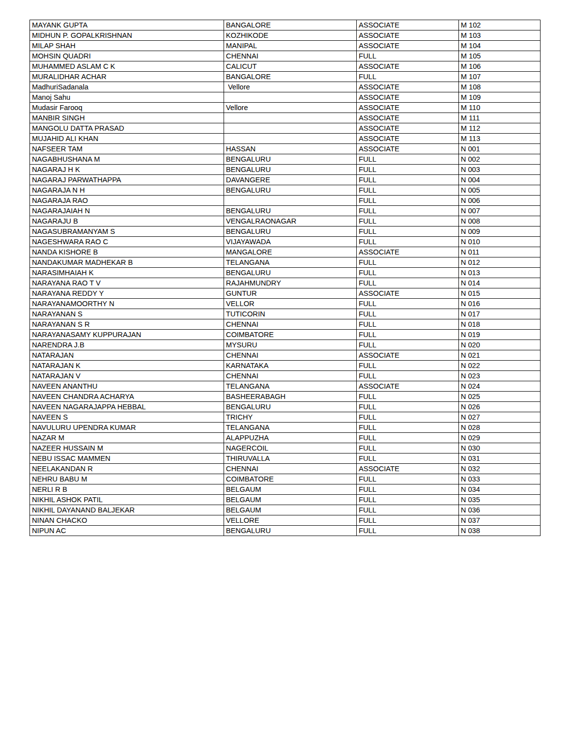| MAYANK GUPTA | BANGALORE | ASSOCIATE | M 102 |
| MIDHUN P. GOPALKRISHNAN | KOZHIKODE | ASSOCIATE | M 103 |
| MILAP SHAH | MANIPAL | ASSOCIATE | M 104 |
| MOHSIN QUADRI | CHENNAI | FULL | M 105 |
| MUHAMMED ASLAM C K | CALICUT | ASSOCIATE | M 106 |
| MURALIDHAR ACHAR | BANGALORE | FULL | M 107 |
| MadhuriSadanala | Vellore | ASSOCIATE | M 108 |
| Manoj Sahu | | ASSOCIATE | M 109 |
| Mudasir Farooq | Vellore | ASSOCIATE | M 110 |
| MANBIR SINGH | | ASSOCIATE | M 111 |
| MANGOLU DATTA PRASAD | | ASSOCIATE | M 112 |
| MUJAHID ALI KHAN | | ASSOCIATE | M 113 |
| NAFSEER TAM | HASSAN | ASSOCIATE | N 001 |
| NAGABHUSHANA M | BENGALURU | FULL | N 002 |
| NAGARAJ H K | BENGALURU | FULL | N 003 |
| NAGARAJ PARWATHAPPA | DAVANGERE | FULL | N 004 |
| NAGARAJA N H | BENGALURU | FULL | N 005 |
| NAGARAJA RAO | | FULL | N 006 |
| NAGARAJAIAH N | BENGALURU | FULL | N 007 |
| NAGARAJU B | VENGALRAONAGAR | FULL | N 008 |
| NAGASUBRAMANYAM S | BENGALURU | FULL | N 009 |
| NAGESHWARA RAO C | VIJAYAWADA | FULL | N 010 |
| NANDA KISHORE B | MANGALORE | ASSOCIATE | N 011 |
| NANDAKUMAR MADHEKAR B | TELANGANA | FULL | N 012 |
| NARASIMHAIAH K | BENGALURU | FULL | N 013 |
| NARAYANA RAO T V | RAJAHMUNDRY | FULL | N 014 |
| NARAYANA REDDY Y | GUNTUR | ASSOCIATE | N 015 |
| NARAYANAMOORTHY N | VELLOR | FULL | N 016 |
| NARAYANAN S | TUTICORIN | FULL | N 017 |
| NARAYANAN S R | CHENNAI | FULL | N 018 |
| NARAYANASAMY KUPPURAJAN | COIMBATORE | FULL | N 019 |
| NARENDRA J.B | MYSURU | FULL | N 020 |
| NATARAJAN | CHENNAI | ASSOCIATE | N 021 |
| NATARAJAN K | KARNATAKA | FULL | N 022 |
| NATARAJAN V | CHENNAI | FULL | N 023 |
| NAVEEN ANANTHU | TELANGANA | ASSOCIATE | N 024 |
| NAVEEN CHANDRA ACHARYA | BASHEERABAGH | FULL | N 025 |
| NAVEEN NAGARAJAPPA HEBBAL | BENGALURU | FULL | N 026 |
| NAVEEN S | TRICHY | FULL | N 027 |
| NAVULURU UPENDRA KUMAR | TELANGANA | FULL | N 028 |
| NAZAR M | ALAPPUZHA | FULL | N 029 |
| NAZEER HUSSAIN M | NAGERCOIL | FULL | N 030 |
| NEBU ISSAC MAMMEN | THIRUVALLA | FULL | N 031 |
| NEELAKANDAN R | CHENNAI | ASSOCIATE | N 032 |
| NEHRU BABU M | COIMBATORE | FULL | N 033 |
| NERLI R B | BELGAUM | FULL | N 034 |
| NIKHIL ASHOK PATIL | BELGAUM | FULL | N 035 |
| NIKHIL DAYANAND BALJEKAR | BELGAUM | FULL | N 036 |
| NINAN CHACKO | VELLORE | FULL | N 037 |
| NIPUN AC | BENGALURU | FULL | N 038 |